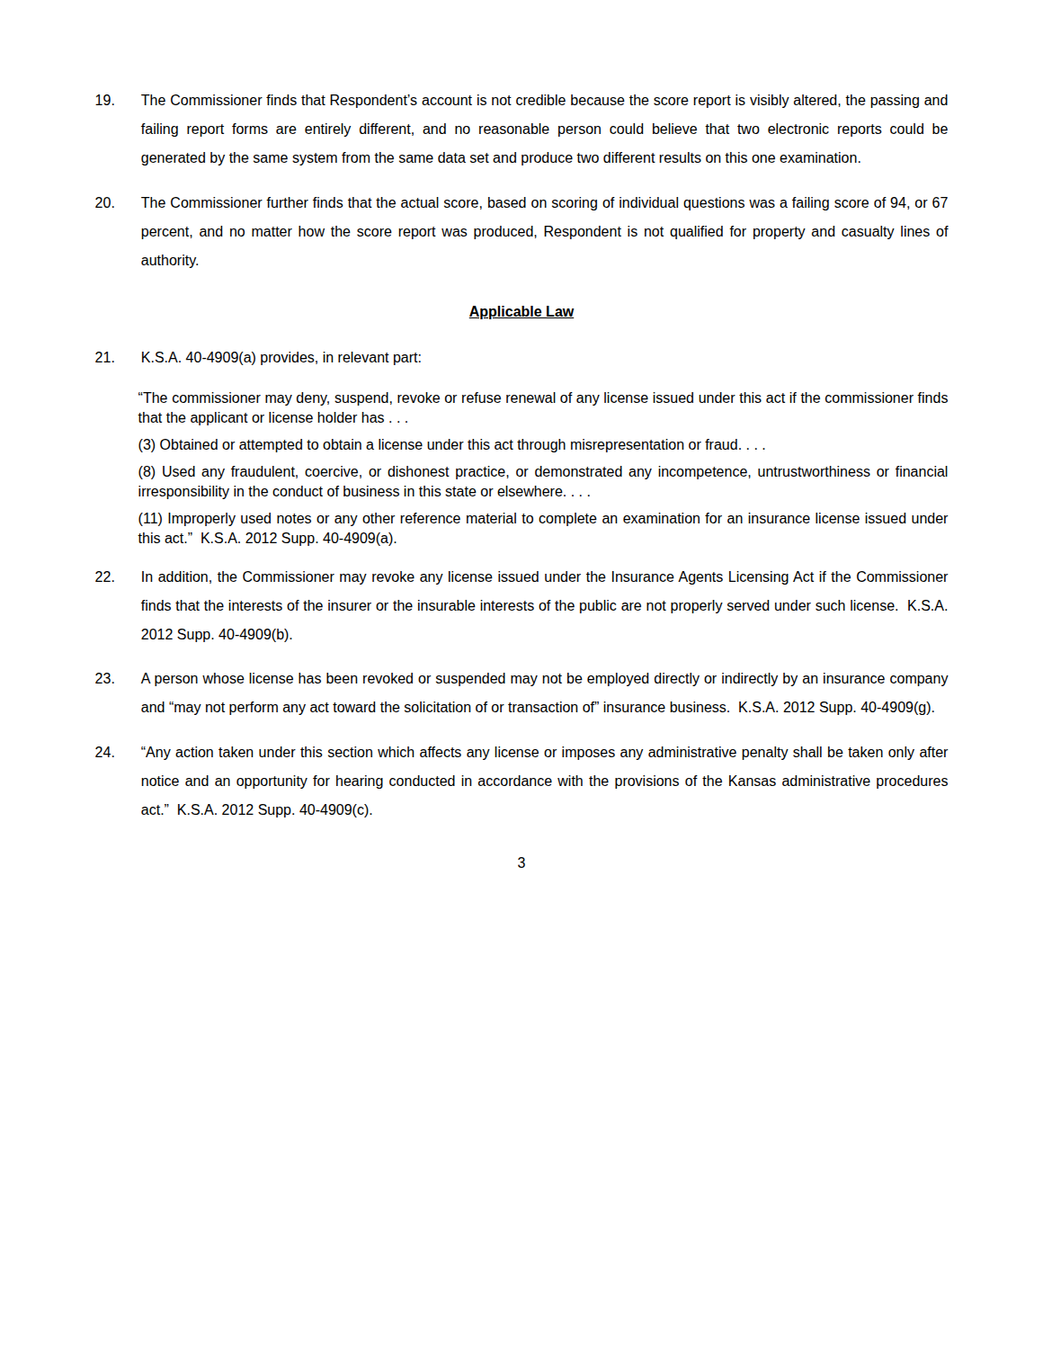19.
The Commissioner finds that Respondent’s account is not credible because the score report is visibly altered, the passing and failing report forms are entirely different, and no reasonable person could believe that two electronic reports could be generated by the same system from the same data set and produce two different results on this one examination.
20.
The Commissioner further finds that the actual score, based on scoring of individual questions was a failing score of 94, or 67 percent, and no matter how the score report was produced, Respondent is not qualified for property and casualty lines of authority.
Applicable Law
21.
K.S.A. 40-4909(a) provides, in relevant part:
“The commissioner may deny, suspend, revoke or refuse renewal of any license issued under this act if the commissioner finds that the applicant or license holder has . . .
(3) Obtained or attempted to obtain a license under this act through misrepresentation or fraud. . . .
(8) Used any fraudulent, coercive, or dishonest practice, or demonstrated any incompetence, untrustworthiness or financial irresponsibility in the conduct of business in this state or elsewhere. . . .
(11) Improperly used notes or any other reference material to complete an examination for an insurance license issued under this act.” K.S.A. 2012 Supp. 40-4909(a).
22.
In addition, the Commissioner may revoke any license issued under the Insurance Agents Licensing Act if the Commissioner finds that the interests of the insurer or the insurable interests of the public are not properly served under such license. K.S.A. 2012 Supp. 40-4909(b).
23.
A person whose license has been revoked or suspended may not be employed directly or indirectly by an insurance company and “may not perform any act toward the solicitation of or transaction of” insurance business. K.S.A. 2012 Supp. 40-4909(g).
24.
“Any action taken under this section which affects any license or imposes any administrative penalty shall be taken only after notice and an opportunity for hearing conducted in accordance with the provisions of the Kansas administrative procedures act.” K.S.A. 2012 Supp. 40-4909(c).
3